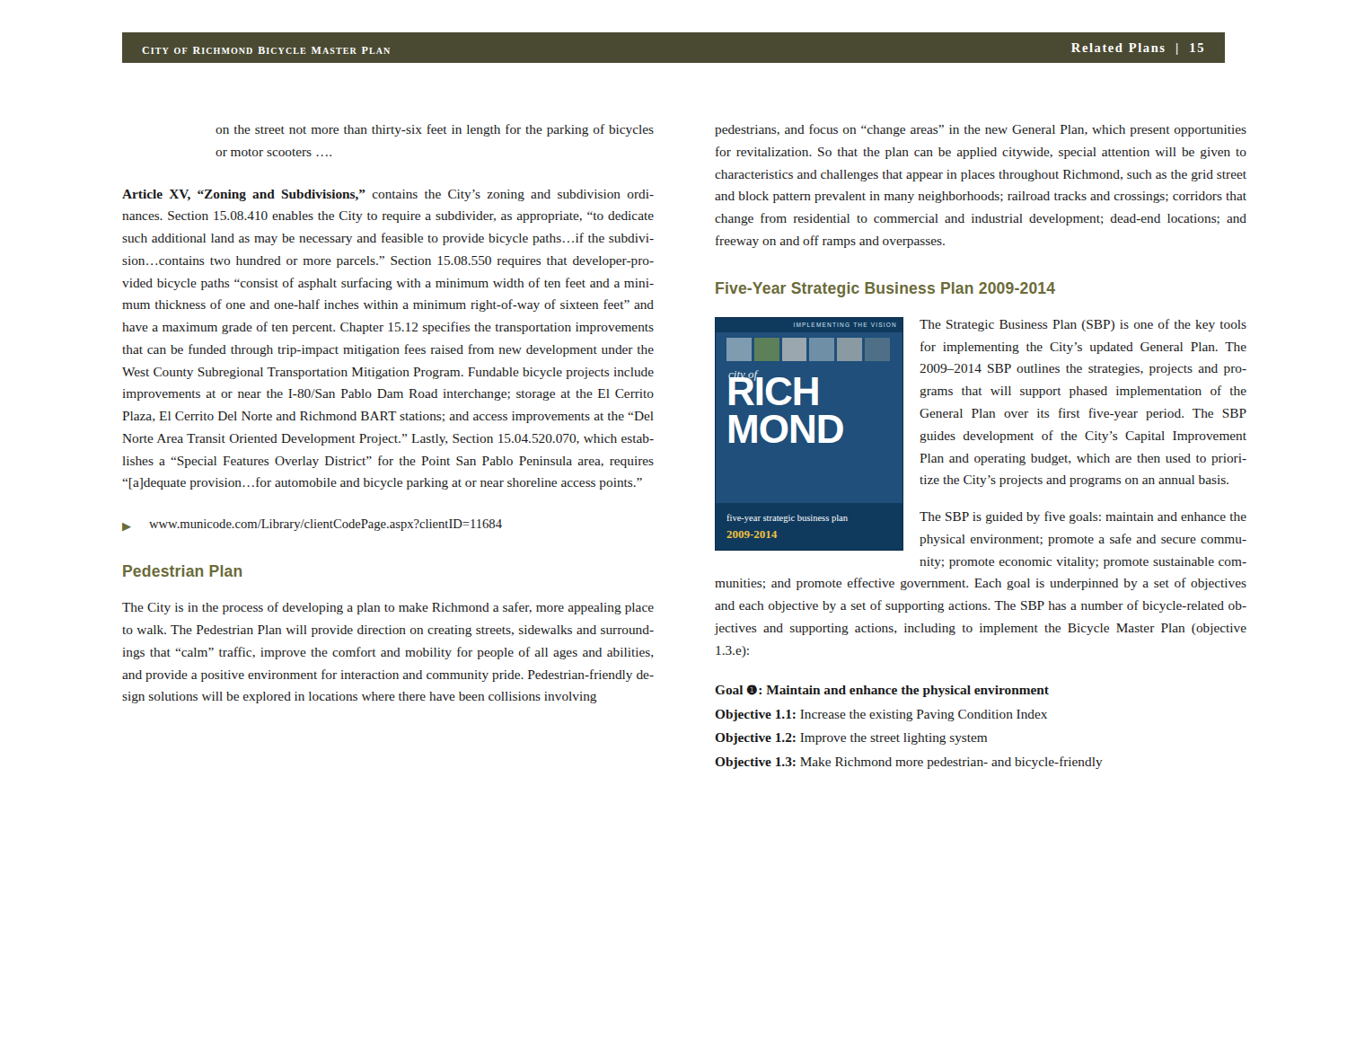CITY OF RICHMOND BICYCLE MASTER PLAN
Related Plans | 15
on the street not more than thirty-six feet in length for the parking of bicycles or motor scooters ….
Article XV, “Zoning and Subdivisions,” contains the City’s zoning and subdivision ordinances. Section 15.08.410 enables the City to require a subdivider, as appropriate, “to dedicate such additional land as may be necessary and feasible to provide bicycle paths…if the subdivision…contains two hundred or more parcels.” Section 15.08.550 requires that developer-provided bicycle paths “consist of asphalt surfacing with a minimum width of ten feet and a minimum thickness of one and one-half inches within a minimum right-of-way of sixteen feet” and have a maximum grade of ten percent. Chapter 15.12 specifies the transportation improvements that can be funded through trip-impact mitigation fees raised from new development under the West County Subregional Transportation Mitigation Program. Fundable bicycle projects include improvements at or near the I-80/San Pablo Dam Road interchange; storage at the El Cerrito Plaza, El Cerrito Del Norte and Richmond BART stations; and access improvements at the “Del Norte Area Transit Oriented Development Project.” Lastly, Section 15.04.520.070, which establishes a “Special Features Overlay District” for the Point San Pablo Peninsula area, requires “[a]dequate provision…for automobile and bicycle parking at or near shoreline access points.”
▶www.municode.com/Library/clientCodePage.aspx?clientID=11684
Pedestrian Plan
The City is in the process of developing a plan to make Richmond a safer, more appealing place to walk. The Pedestrian Plan will provide direction on creating streets, sidewalks and surroundings that “calm” traffic, improve the comfort and mobility for people of all ages and abilities, and provide a positive environment for interaction and community pride. Pedestrian-friendly design solutions will be explored in locations where there have been collisions involving
pedestrians, and focus on “change areas” in the new General Plan, which present opportunities for revitalization. So that the plan can be applied citywide, special attention will be given to characteristics and challenges that appear in places throughout Richmond, such as the grid street and block pattern prevalent in many neighborhoods; railroad tracks and crossings; corridors that change from residential to commercial and industrial development; dead-end locations; and freeway on and off ramps and overpasses.
Five-Year Strategic Business Plan 2009-2014
IMPLEMENTING THE VISION
city of
RICH
MOND
five-year strategic business plan
2009-2014
The Strategic Business Plan (SBP) is one of the key tools for implementing the City’s updated General Plan. The 2009–2014 SBP outlines the strategies, projects and programs that will support phased implementation of the General Plan over its first five-year period. The SBP guides development of the City’s Capital Improvement Plan and operating budget, which are then used to prioritize the City’s projects and programs on an annual basis.
The SBP is guided by five goals: maintain and enhance the physical environment; promote a safe and secure community; promote economic vitality; promote sustainable communities; and promote effective government. Each goal is underpinned by a set of objectives and each objective by a set of supporting actions. The SBP has a number of bicycle-related objectives and supporting actions, including to implement the Bicycle Master Plan (objective 1.3.e):
Goal ❶: Maintain and enhance the physical environment
Objective 1.1: Increase the existing Paving Condition Index
Objective 1.2: Improve the street lighting system
Objective 1.3: Make Richmond more pedestrian- and bicycle-friendly